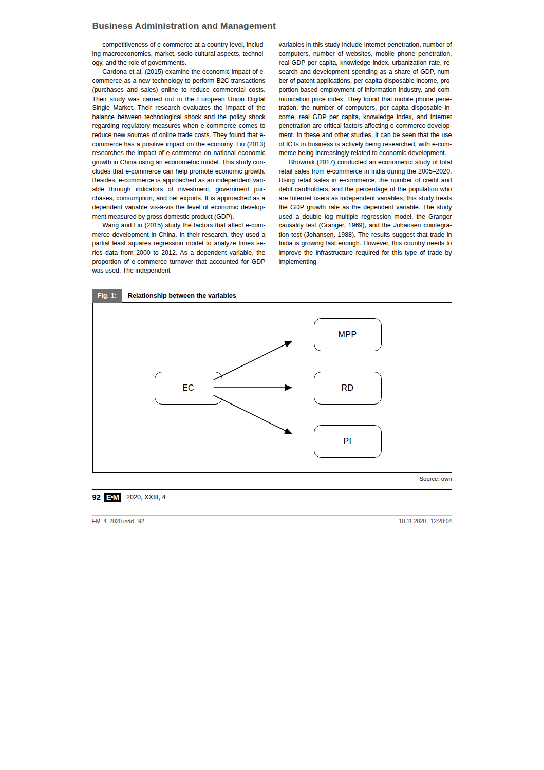Business Administration and Management
competitiveness of e-commerce at a country level, including macroeconomics, market, socio-cultural aspects, technology, and the role of governments.
Cardona et al. (2015) examine the economic impact of e-commerce as a new technology to perform B2C transactions (purchases and sales) online to reduce commercial costs. Their study was carried out in the European Union Digital Single Market. Their research evaluates the impact of the balance between technological shock and the policy shock regarding regulatory measures when e-commerce comes to reduce new sources of online trade costs. They found that e-commerce has a positive impact on the economy. Liu (2013) researches the impact of e-commerce on national economic growth in China using an econometric model. This study concludes that e-commerce can help promote economic growth. Besides, e-commerce is approached as an independent variable through indicators of investment, government purchases, consumption, and net exports. It is approached as a dependent variable vis-à-vis the level of economic development measured by gross domestic product (GDP).
Wang and Liu (2015) study the factors that affect e-commerce development in China. In their research, they used a partial least squares regression model to analyze times series data from 2000 to 2012. As a dependent variable, the proportion of e-commerce turnover that accounted for GDP was used. The independent
variables in this study include Internet penetration, number of computers, number of websites, mobile phone penetration, real GDP per capita, knowledge index, urbanization rate, research and development spending as a share of GDP, number of patent applications, per capita disposable income, proportion-based employment of information industry, and communication price index. They found that mobile phone penetration, the number of computers, per capita disposable income, real GDP per capita, knowledge index, and Internet penetration are critical factors affecting e-commerce development. In these and other studies, it can be seen that the use of ICTs in business is actively being researched, with e-commerce being increasingly related to economic development.
Bhowmik (2017) conducted an econometric study of total retail sales from e-commerce in India during the 2005–2020. Using retail sales in e-commerce, the number of credit and debit cardholders, and the percentage of the population who are Internet users as independent variables, this study treats the GDP growth rate as the dependent variable. The study used a double log multiple regression model, the Granger causality test (Granger, 1969), and the Johansen cointegration test (Johansen, 1988). The results suggest that trade in India is growing fast enough. However, this country needs to improve the infrastructure required for this type of trade by implementing
Fig. 1:
Relationship between the variables
EC
MPP
RD
PI
Source: own
92
E•M
2020, XXIII, 4
EM_4_2020.indd 92
18.11.2020 12:28:04